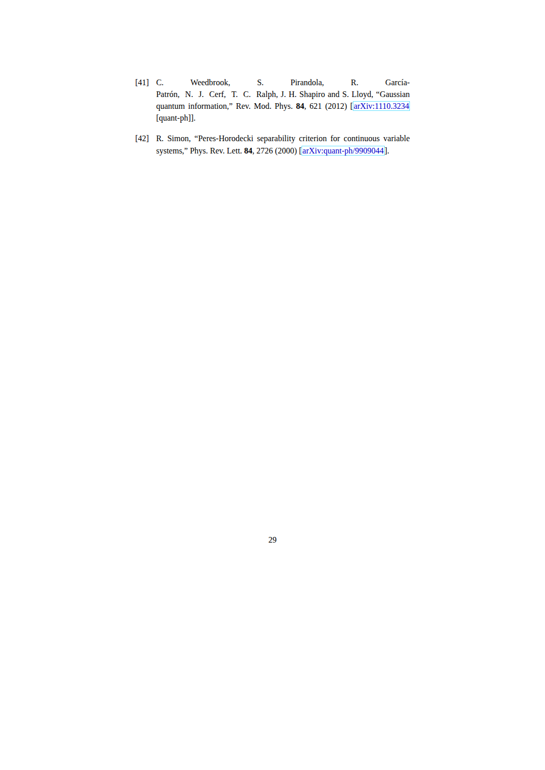[41] C. Weedbrook, S. Pirandola, R. García-Patrón, N. J. Cerf, T. C. Ralph, J. H. Shapiro and S. Lloyd, “Gaussian quantum information,” Rev. Mod. Phys. 84, 621 (2012) [arXiv:1110.3234 [quant-ph]].
[42] R. Simon, “Peres-Horodecki separability criterion for continuous variable systems,” Phys. Rev. Lett. 84, 2726 (2000) [arXiv:quant-ph/9909044].
29